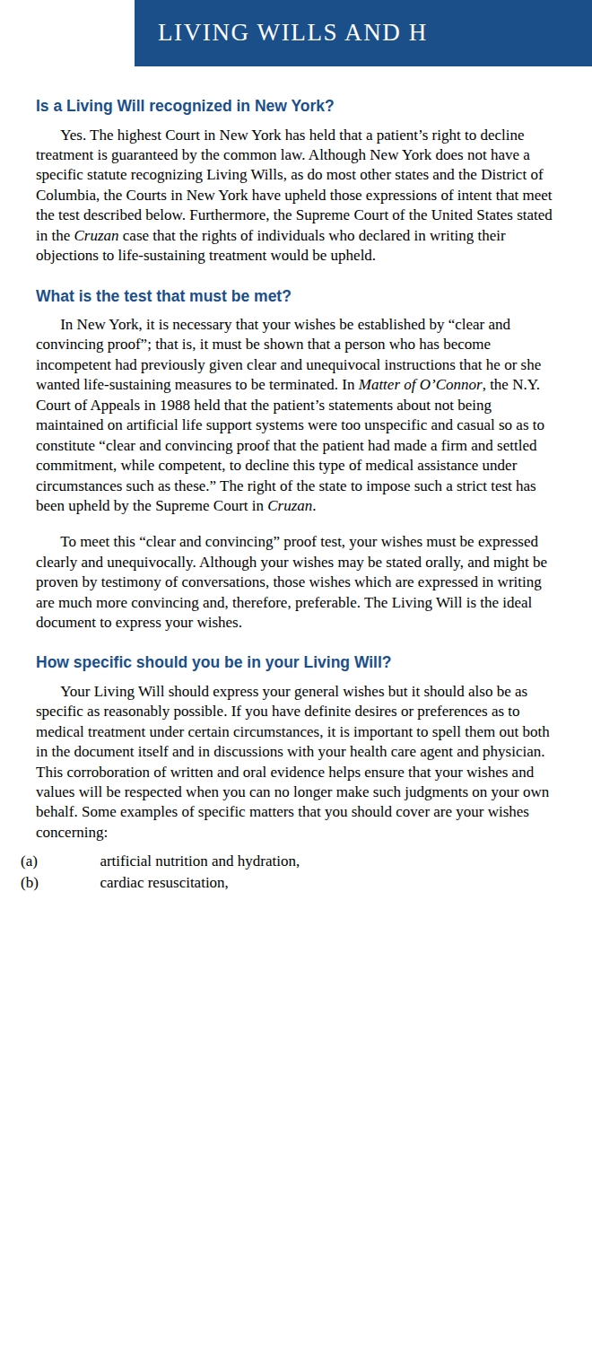Living Wills and H
Is a Living Will recognized in New York?
Yes. The highest Court in New York has held that a patient’s right to decline treatment is guaranteed by the common law. Although New York does not have a specific statute recognizing Living Wills, as do most other states and the District of Columbia, the Courts in New York have upheld those expressions of intent that meet the test described below. Furthermore, the Supreme Court of the United States stated in the Cruzan case that the rights of individuals who declared in writing their objections to life-sustaining treatment would be upheld.
What is the test that must be met?
In New York, it is necessary that your wishes be established by “clear and convincing proof”; that is, it must be shown that a person who has become incompetent had previously given clear and unequivocal instructions that he or she wanted life-sustaining measures to be terminated. In Matter of O’Connor, the N.Y. Court of Appeals in 1988 held that the patient’s statements about not being maintained on artificial life support systems were too unspecific and casual so as to constitute “clear and convincing proof that the patient had made a firm and settled commitment, while competent, to decline this type of medical assistance under circumstances such as these.” The right of the state to impose such a strict test has been upheld by the Supreme Court in Cruzan.
To meet this “clear and convincing” proof test, your wishes must be expressed clearly and unequivocally. Although your wishes may be stated orally, and might be proven by testimony of conversations, those wishes which are expressed in writing are much more convincing and, therefore, preferable. The Living Will is the ideal document to express your wishes.
How specific should you be in your Living Will?
Your Living Will should express your general wishes but it should also be as specific as reasonably possible. If you have definite desires or preferences as to medical treatment under certain circumstances, it is important to spell them out both in the document itself and in discussions with your health care agent and physician. This corroboration of written and oral evidence helps ensure that your wishes and values will be respected when you can no longer make such judgments on your own behalf. Some examples of specific matters that you should cover are your wishes concerning:
(a) artificial nutrition and hydration,
(b) cardiac resuscitation,